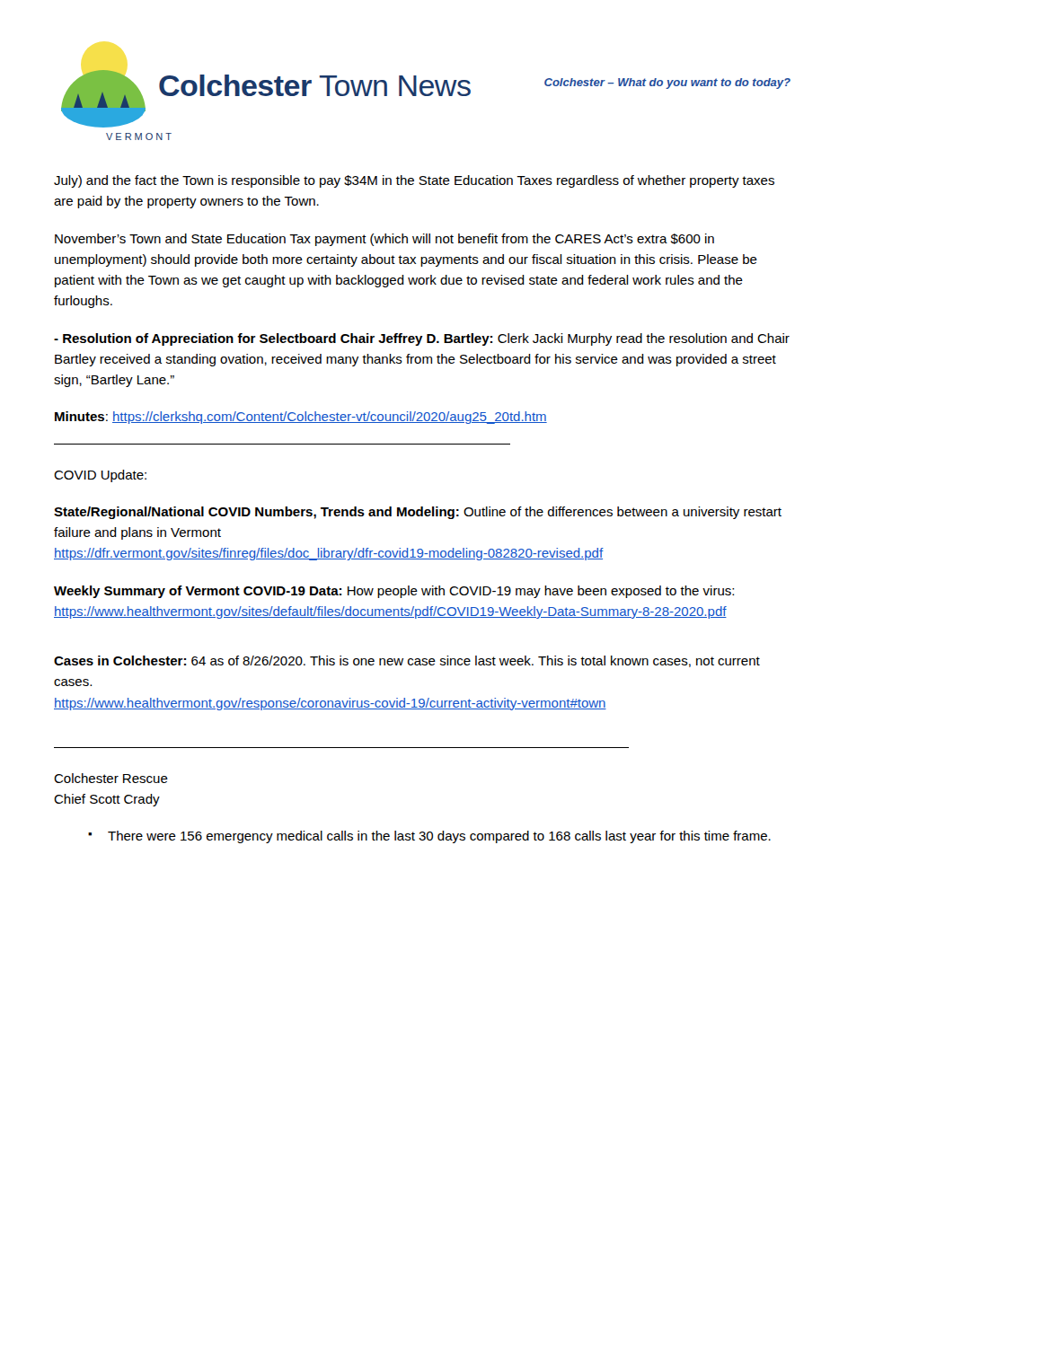Colchester Town News
VERMONT
Colchester – What do you want to do today?
July) and the fact the Town is responsible to pay $34M in the State Education Taxes regardless of whether property taxes are paid by the property owners to the Town.
November’s Town and State Education Tax payment (which will not benefit from the CARES Act’s extra $600 in unemployment) should provide both more certainty about tax payments and our fiscal situation in this crisis. Please be patient with the Town as we get caught up with backlogged work due to revised state and federal work rules and the furloughs.
- Resolution of Appreciation for Selectboard Chair Jeffrey D. Bartley: Clerk Jacki Murphy read the resolution and Chair Bartley received a standing ovation, received many thanks from the Selectboard for his service and was provided a street sign, “Bartley Lane.”
Minutes: https://clerkshq.com/Content/Colchester-vt/council/2020/aug25_20td.htm
COVID Update:
State/Regional/National COVID Numbers, Trends and Modeling: Outline of the differences between a university restart failure and plans in Vermont
https://dfr.vermont.gov/sites/finreg/files/doc_library/dfr-covid19-modeling-082820-revised.pdf
Weekly Summary of Vermont COVID-19 Data: How people with COVID-19 may have been exposed to the virus:
https://www.healthvermont.gov/sites/default/files/documents/pdf/COVID19-Weekly-Data-Summary-8-28-2020.pdf
Cases in Colchester: 64 as of 8/26/2020. This is one new case since last week. This is total known cases, not current cases.
https://www.healthvermont.gov/response/coronavirus-covid-19/current-activity-vermont#town
Colchester Rescue
Chief Scott Crady
There were 156 emergency medical calls in the last 30 days compared to 168 calls last year for this time frame.